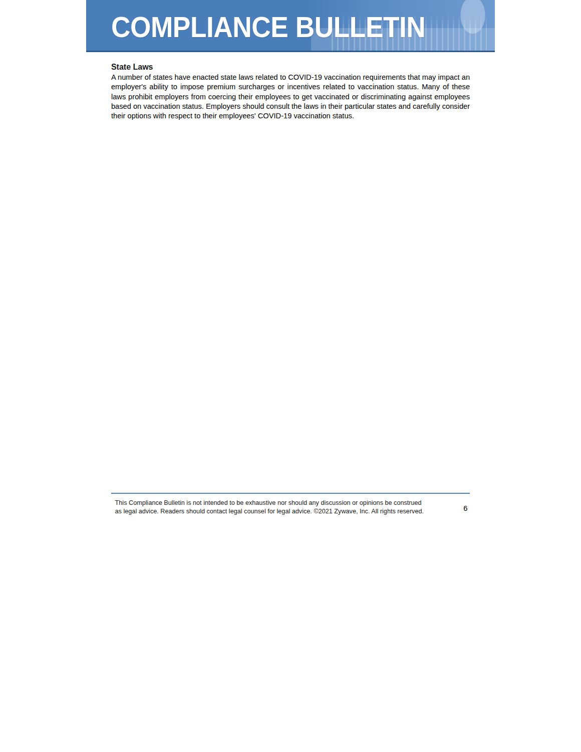COMPLIANCE BULLETIN
State Laws
A number of states have enacted state laws related to COVID-19 vaccination requirements that may impact an employer's ability to impose premium surcharges or incentives related to vaccination status. Many of these laws prohibit employers from coercing their employees to get vaccinated or discriminating against employees based on vaccination status. Employers should consult the laws in their particular states and carefully consider their options with respect to their employees' COVID-19 vaccination status.
This Compliance Bulletin is not intended to be exhaustive nor should any discussion or opinions be construed as legal advice. Readers should contact legal counsel for legal advice. ©2021 Zywave, Inc. All rights reserved.
6